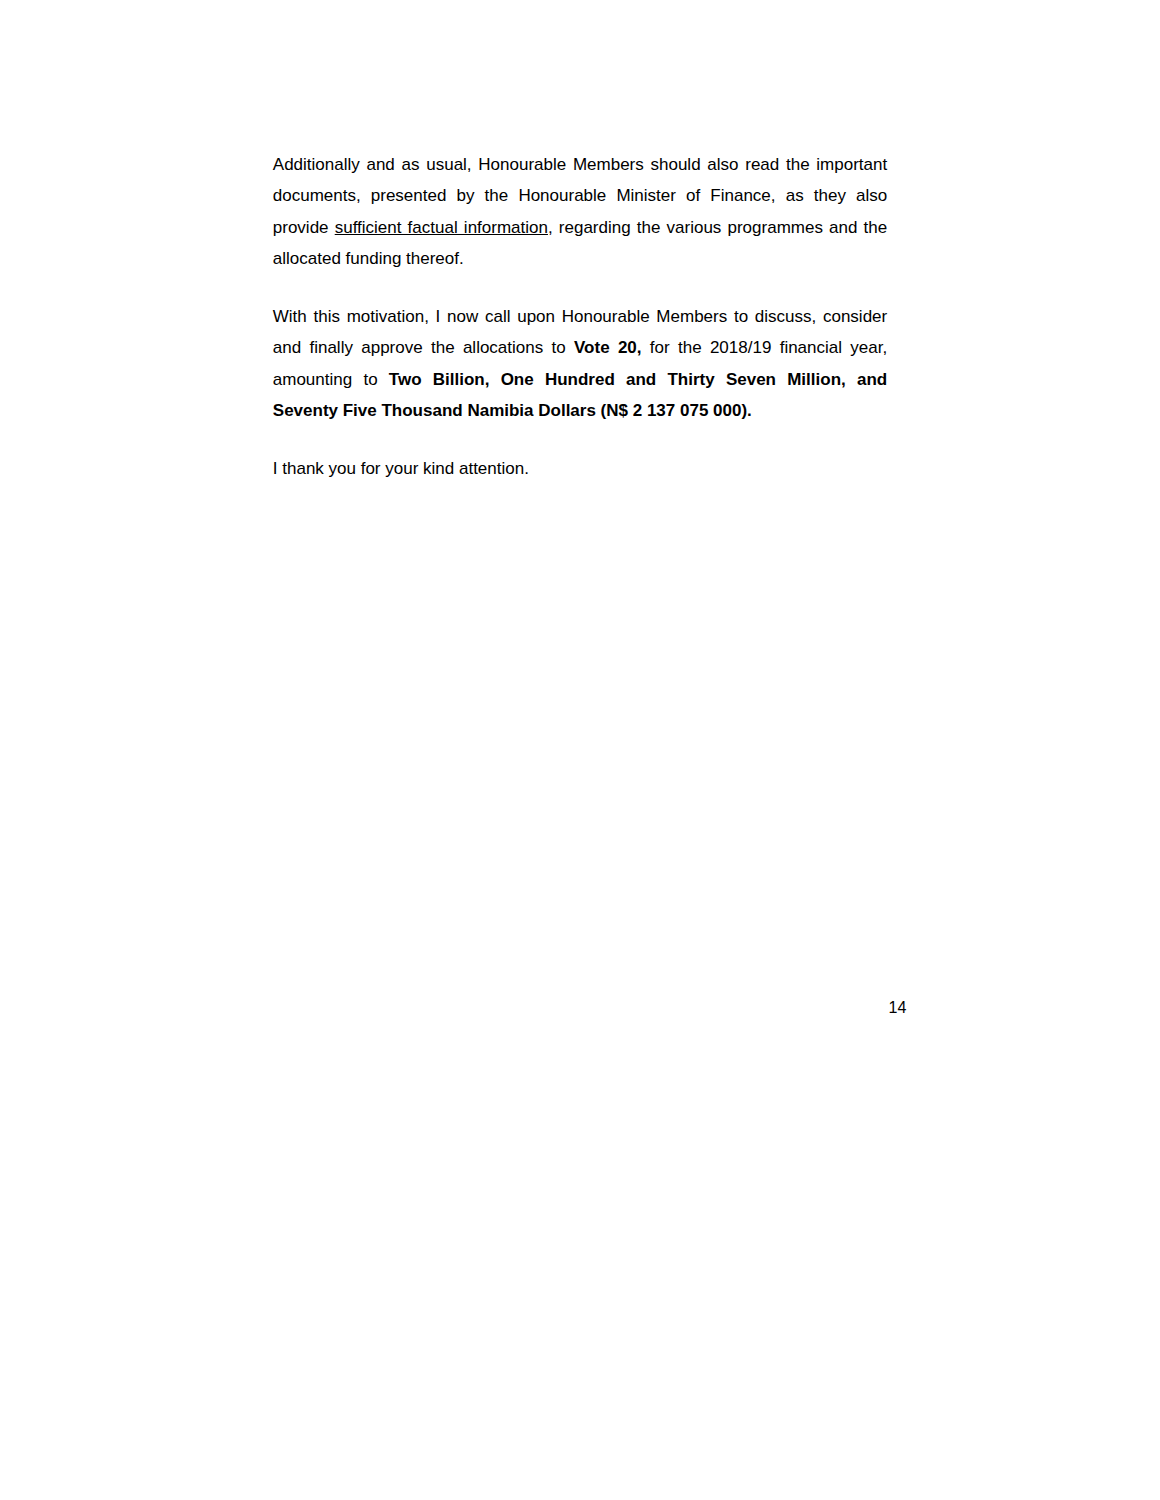Additionally and as usual, Honourable Members should also read the important documents, presented by the Honourable Minister of Finance, as they also provide sufficient factual information, regarding the various programmes and the allocated funding thereof.
With this motivation, I now call upon Honourable Members to discuss, consider and finally approve the allocations to Vote 20, for the 2018/19 financial year, amounting to Two Billion, One Hundred and Thirty Seven Million, and Seventy Five Thousand Namibia Dollars (N$ 2 137 075 000).
I thank you for your kind attention.
14